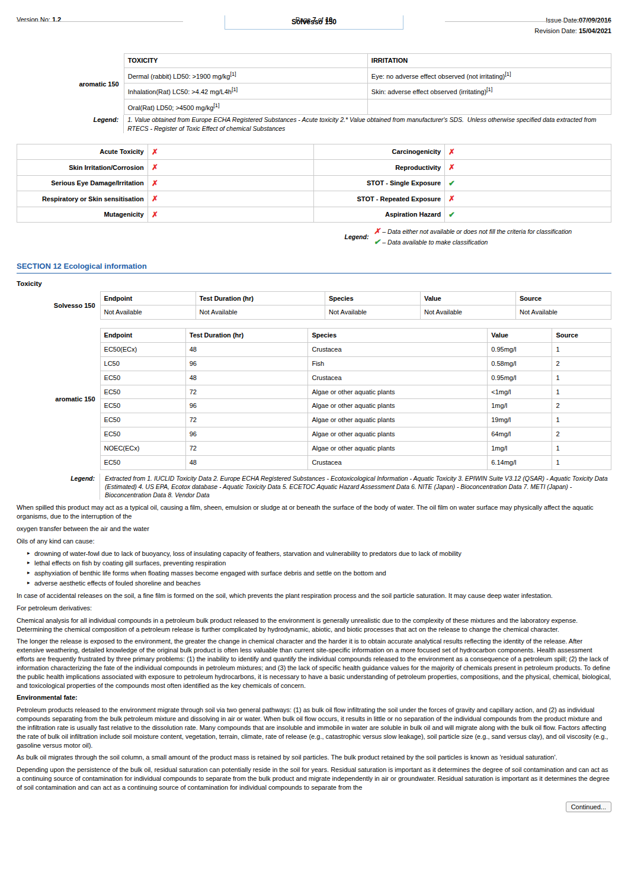Version No: 1.2
Page 7 of 10
Issue Date:07/09/2016
Revision Date: 15/04/2021
Solvesso 150
| aromatic 150 | / TOXICITY / IRRITATION / / --- / --- / / Dermal (rabbit) LD50: >1900 mg/kg [1] / Eye: no adverse effect observed (not irritating) [1] / / Inhalation(Rat) LC50: >4.42 mg/L4h [1] / Skin: adverse effect observed (irritating) [1] / / Oral(Rat) LD50; >4500 mg/kg [1] / / |
| Legend: | 1. Value obtained from Europe ECHA Registered Substances - Acute toxicity 2.* Value obtained from manufacturer's SDS. Unless otherwise specified data extracted from RTECS - Register of Toxic Effect of chemical Substances |
| Acute Toxicity | ✗ | Carcinogenicity | ✗ |
| Skin Irritation/Corrosion | ✗ | Reproductivity | ✗ |
| Serious Eye Damage/Irritation | ✗ | STOT - Single Exposure | ✔ |
| Respiratory or Skin sensitisation | ✗ | STOT - Repeated Exposure | ✗ |
| Mutagenicity | ✗ | Aspiration Hazard | ✔ |
| Legend: | ✗ – Data either not available or does not fill the criteria for classification ✔ – Data available to make classification |
SECTION 12 Ecological information
Toxicity
| Solvesso 150 | / Endpoint / Test Duration (hr) / Species / Value / Source / / --- / --- / --- / --- / --- / / Not Available / Not Available / Not Available / Not Available / Not Available / |
| aromatic 150 | / Endpoint / Test Duration (hr) / Species / Value / Source / / --- / --- / --- / --- / --- / / EC50(ECx) / 48 / Crustacea / 0.95mg/l / 1 / / LC50 / 96 / Fish / 0.58mg/l / 2 / / EC50 / 48 / Crustacea / 0.95mg/l / 1 / / EC50 / 72 / Algae or other aquatic plants / <1mg/l / 1 / / EC50 / 96 / Algae or other aquatic plants / 1mg/l / 2 / / EC50 / 72 / Algae or other aquatic plants / 19mg/l / 1 / / EC50 / 96 / Algae or other aquatic plants / 64mg/l / 2 / / NOEC(ECx) / 72 / Algae or other aquatic plants / 1mg/l / 1 / / EC50 / 48 / Crustacea / 6.14mg/l / 1 / |
| Legend: | Extracted from 1. IUCLID Toxicity Data 2. Europe ECHA Registered Substances - Ecotoxicological Information - Aquatic Toxicity 3. EPIWIN Suite V3.12 (QSAR) - Aquatic Toxicity Data (Estimated) 4. US EPA, Ecotox database - Aquatic Toxicity Data 5. ECETOC Aquatic Hazard Assessment Data 6. NITE (Japan) - Bioconcentration Data 7. METI (Japan) - Bioconcentration Data 8. Vendor Data |
When spilled this product may act as a typical oil, causing a film, sheen, emulsion or sludge at or beneath the surface of the body of water. The oil film on water surface may physically affect the aquatic organisms, due to the interruption of the
oxygen transfer between the air and the water
Oils of any kind can cause:
drowning of water-fowl due to lack of buoyancy, loss of insulating capacity of feathers, starvation and vulnerability to predators due to lack of mobility
lethal effects on fish by coating gill surfaces, preventing respiration
asphyxiation of benthic life forms when floating masses become engaged with surface debris and settle on the bottom and
adverse aesthetic effects of fouled shoreline and beaches
In case of accidental releases on the soil, a fine film is formed on the soil, which prevents the plant respiration process and the soil particle saturation. It may cause deep water infestation.
For petroleum derivatives:
Chemical analysis for all individual compounds in a petroleum bulk product released to the environment is generally unrealistic due to the complexity of these mixtures and the laboratory expense. Determining the chemical composition of a petroleum release is further complicated by hydrodynamic, abiotic, and biotic processes that act on the release to change the chemical character.
The longer the release is exposed to the environment, the greater the change in chemical character and the harder it is to obtain accurate analytical results reflecting the identity of the release. After extensive weathering, detailed knowledge of the original bulk product is often less valuable than current site-specific information on a more focused set of hydrocarbon components. Health assessment efforts are frequently frustrated by three primary problems: (1) the inability to identify and quantify the individual compounds released to the environment as a consequence of a petroleum spill; (2) the lack of information characterizing the fate of the individual compounds in petroleum mixtures; and (3) the lack of specific health guidance values for the majority of chemicals present in petroleum products. To define the public health implications associated with exposure to petroleum hydrocarbons, it is necessary to have a basic understanding of petroleum properties, compositions, and the physical, chemical, biological, and toxicological properties of the compounds most often identified as the key chemicals of concern.
Environmental fate:
Petroleum products released to the environment migrate through soil via two general pathways: (1) as bulk oil flow infiltrating the soil under the forces of gravity and capillary action, and (2) as individual compounds separating from the bulk petroleum mixture and dissolving in air or water. When bulk oil flow occurs, it results in little or no separation of the individual compounds from the product mixture and the infiltration rate is usually fast relative to the dissolution rate. Many compounds that are insoluble and immobile in water are soluble in bulk oil and will migrate along with the bulk oil flow. Factors affecting the rate of bulk oil infiltration include soil moisture content, vegetation, terrain, climate, rate of release (e.g., catastrophic versus slow leakage), soil particle size (e.g., sand versus clay), and oil viscosity (e.g., gasoline versus motor oil).
As bulk oil migrates through the soil column, a small amount of the product mass is retained by soil particles. The bulk product retained by the soil particles is known as 'residual saturation'.
Depending upon the persistence of the bulk oil, residual saturation can potentially reside in the soil for years. Residual saturation is important as it determines the degree of soil contamination and can act as a continuing source of contamination for individual compounds to separate from the bulk product and migrate independently in air or groundwater. Residual saturation is important as it determines the degree of soil contamination and can act as a continuing source of contamination for individual compounds to separate from the
Continued...